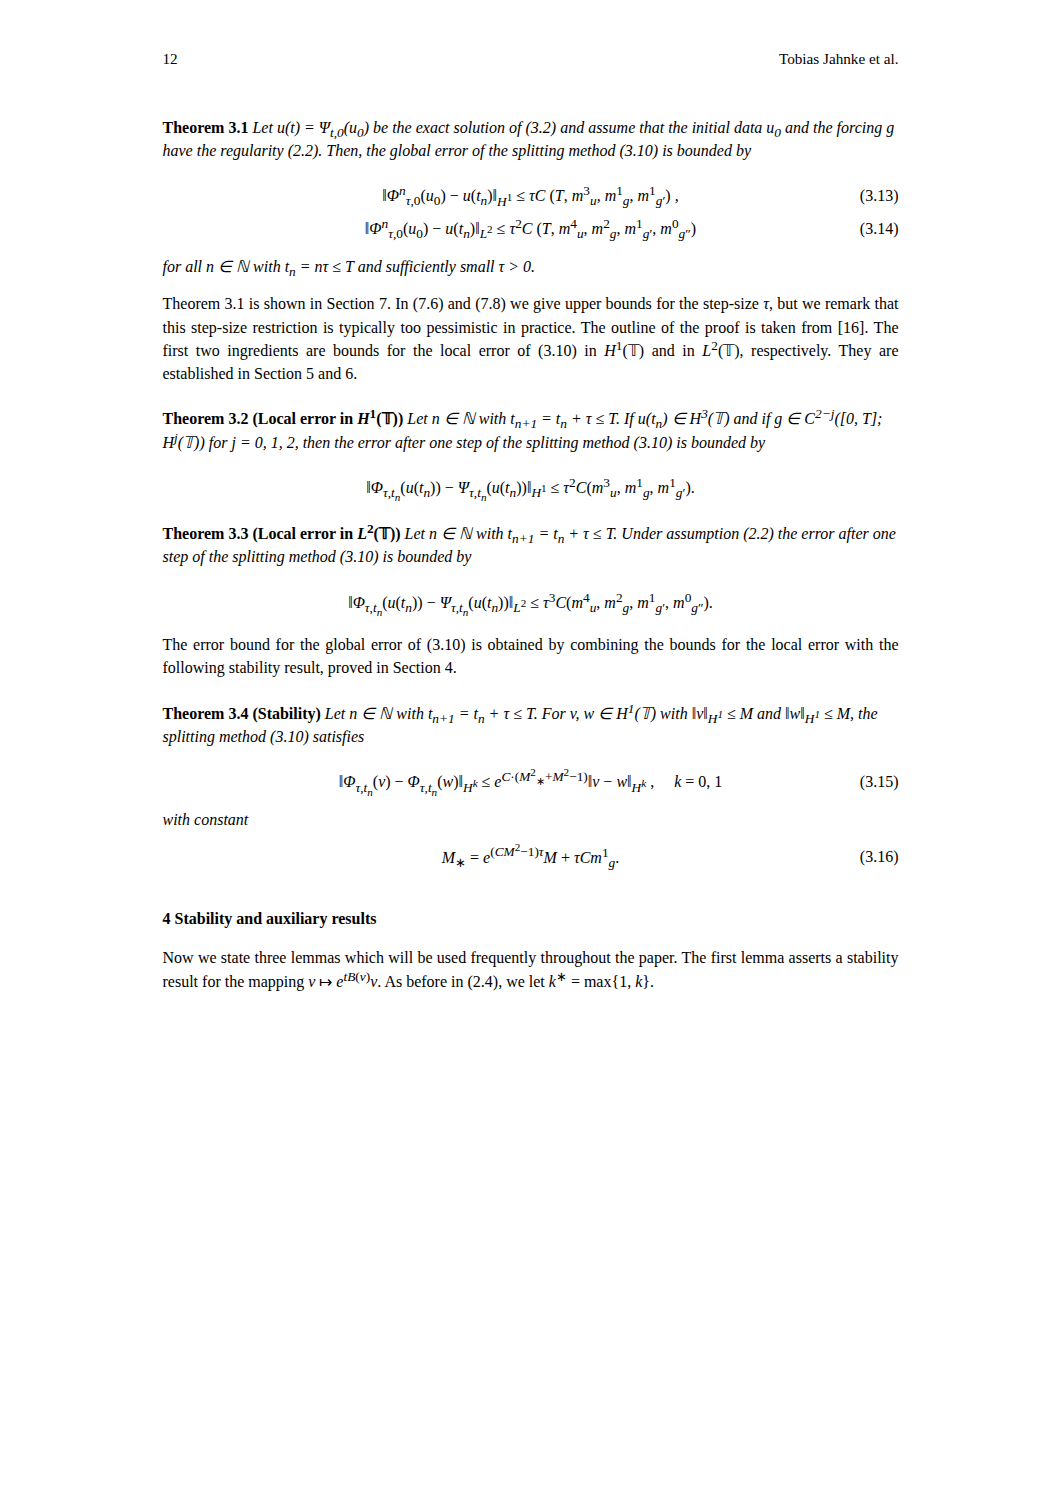12 Tobias Jahnke et al.
Theorem 3.1 Let u(t) = Ψt,0(u0) be the exact solution of (3.2) and assume that the initial data u0 and the forcing g have the regularity (2.2). Then, the global error of the splitting method (3.10) is bounded by
‖Φnτ,0(u0) − u(tn)‖H1 ≤ τC (T, m3u, m1g, m1g′) , (3.13)
‖Φnτ,0(u0) − u(tn)‖L2 ≤ τ2C (T, m4u, m2g, m1g′, m0g″) (3.14)
for all n ∈ ℕ with tn = nτ ≤ T and sufficiently small τ > 0.
Theorem 3.1 is shown in Section 7. In (7.6) and (7.8) we give upper bounds for the step-size τ, but we remark that this step-size restriction is typically too pessimistic in practice. The outline of the proof is taken from [16]. The first two ingredients are bounds for the local error of (3.10) in H1(𝕋) and in L2(𝕋), respectively. They are established in Section 5 and 6.
Theorem 3.2 (Local error in H1(𝕋)) Let n ∈ ℕ with tn+1 = tn + τ ≤ T. If u(tn) ∈ H3(𝕋) and if g ∈ C2−j([0, T]; Hj(𝕋)) for j = 0, 1, 2, then the error after one step of the splitting method (3.10) is bounded by
‖Φτ,tn(u(tn)) − Ψτ,tn(u(tn))‖H1 ≤ τ2C(m3u, m1g, m1g′).
Theorem 3.3 (Local error in L2(𝕋)) Let n ∈ ℕ with tn+1 = tn + τ ≤ T. Under assumption (2.2) the error after one step of the splitting method (3.10) is bounded by
‖Φτ,tn(u(tn)) − Ψτ,tn(u(tn))‖L2 ≤ τ3C(m4u, m2g, m1g′, m0g″).
The error bound for the global error of (3.10) is obtained by combining the bounds for the local error with the following stability result, proved in Section 4.
Theorem 3.4 (Stability) Let n ∈ ℕ with tn+1 = tn + τ ≤ T. For v, w ∈ H1(𝕋) with ‖v‖H1 ≤ M and ‖w‖H1 ≤ M, the splitting method (3.10) satisfies
‖Φτ,tn(v) − Φτ,tn(w)‖Hk ≤ eC·(M2∗+M2−1)‖v − w‖Hk , k = 0, 1 (3.15)
with constant
M∗ = e(CM2−1)τM + τCm1g. (3.16)
4 Stability and auxiliary results
Now we state three lemmas which will be used frequently throughout the paper. The first lemma asserts a stability result for the mapping v ↦ etB(v)v. As before in (2.4), we let k∗ = max{1, k}.